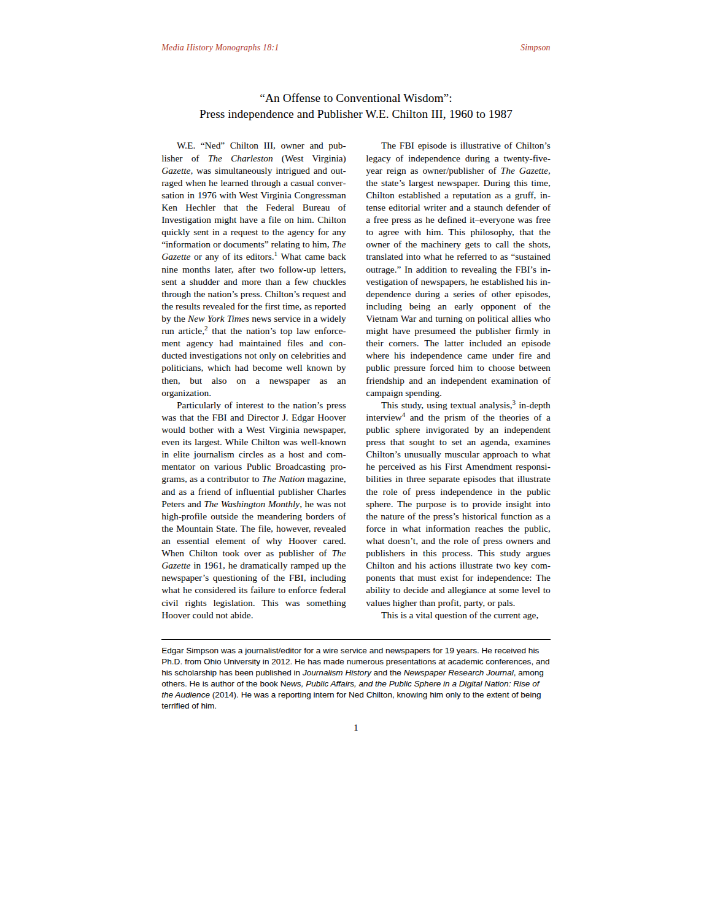Media History Monographs 18:1
Simpson
“An Offense to Conventional Wisdom”: Press independence and Publisher W.E. Chilton III, 1960 to 1987
W.E. “Ned” Chilton III, owner and publisher of The Charleston (West Virginia) Gazette, was simultaneously intrigued and outraged when he learned through a casual conversation in 1976 with West Virginia Congressman Ken Hechler that the Federal Bureau of Investigation might have a file on him. Chilton quickly sent in a request to the agency for any “information or documents” relating to him, The Gazette or any of its editors.1 What came back nine months later, after two follow-up letters, sent a shudder and more than a few chuckles through the nation’s press. Chilton’s request and the results revealed for the first time, as reported by the New York Times news service in a widely run article,2 that the nation’s top law enforcement agency had maintained files and conducted investigations not only on celebrities and politicians, which had become well known by then, but also on a newspaper as an organization.
Particularly of interest to the nation’s press was that the FBI and Director J. Edgar Hoover would bother with a West Virginia newspaper, even its largest. While Chilton was well-known in elite journalism circles as a host and commentator on various Public Broadcasting programs, as a contributor to The Nation magazine, and as a friend of influential publisher Charles Peters and The Washington Monthly, he was not high-profile outside the meandering borders of the Mountain State. The file, however, revealed an essential element of why Hoover cared. When Chilton took over as publisher of The Gazette in 1961, he dramatically ramped up the newspaper’s questioning of the FBI, including what he considered its failure to enforce federal civil rights legislation. This was something Hoover could not abide.
The FBI episode is illustrative of Chilton’s legacy of independence during a twenty-five-year reign as owner/publisher of The Gazette, the state’s largest newspaper. During this time, Chilton established a reputation as a gruff, intense editorial writer and a staunch defender of a free press as he defined it–everyone was free to agree with him. This philosophy, that the owner of the machinery gets to call the shots, translated into what he referred to as “sustained outrage.” In addition to revealing the FBI’s investigation of newspapers, he established his independence during a series of other episodes, including being an early opponent of the Vietnam War and turning on political allies who might have presumeed the publisher firmly in their corners. The latter included an episode where his independence came under fire and public pressure forced him to choose between friendship and an independent examination of campaign spending.
This study, using textual analysis,3 in-depth interview4 and the prism of the theories of a public sphere invigorated by an independent press that sought to set an agenda, examines Chilton’s unusually muscular approach to what he perceived as his First Amendment responsibilities in three separate episodes that illustrate the role of press independence in the public sphere. The purpose is to provide insight into the nature of the press’s historical function as a force in what information reaches the public, what doesn’t, and the role of press owners and publishers in this process. This study argues Chilton and his actions illustrate two key components that must exist for independence: The ability to decide and allegiance at some level to values higher than profit, party, or pals.
This is a vital question of the current age,
Edgar Simpson was a journalist/editor for a wire service and newspapers for 19 years. He received his Ph.D. from Ohio University in 2012. He has made numerous presentations at academic conferences, and his scholarship has been published in Journalism History and the Newspaper Research Journal, among others. He is author of the book News, Public Affairs, and the Public Sphere in a Digital Nation: Rise of the Audience (2014). He was a reporting intern for Ned Chilton, knowing him only to the extent of being terrified of him.
1